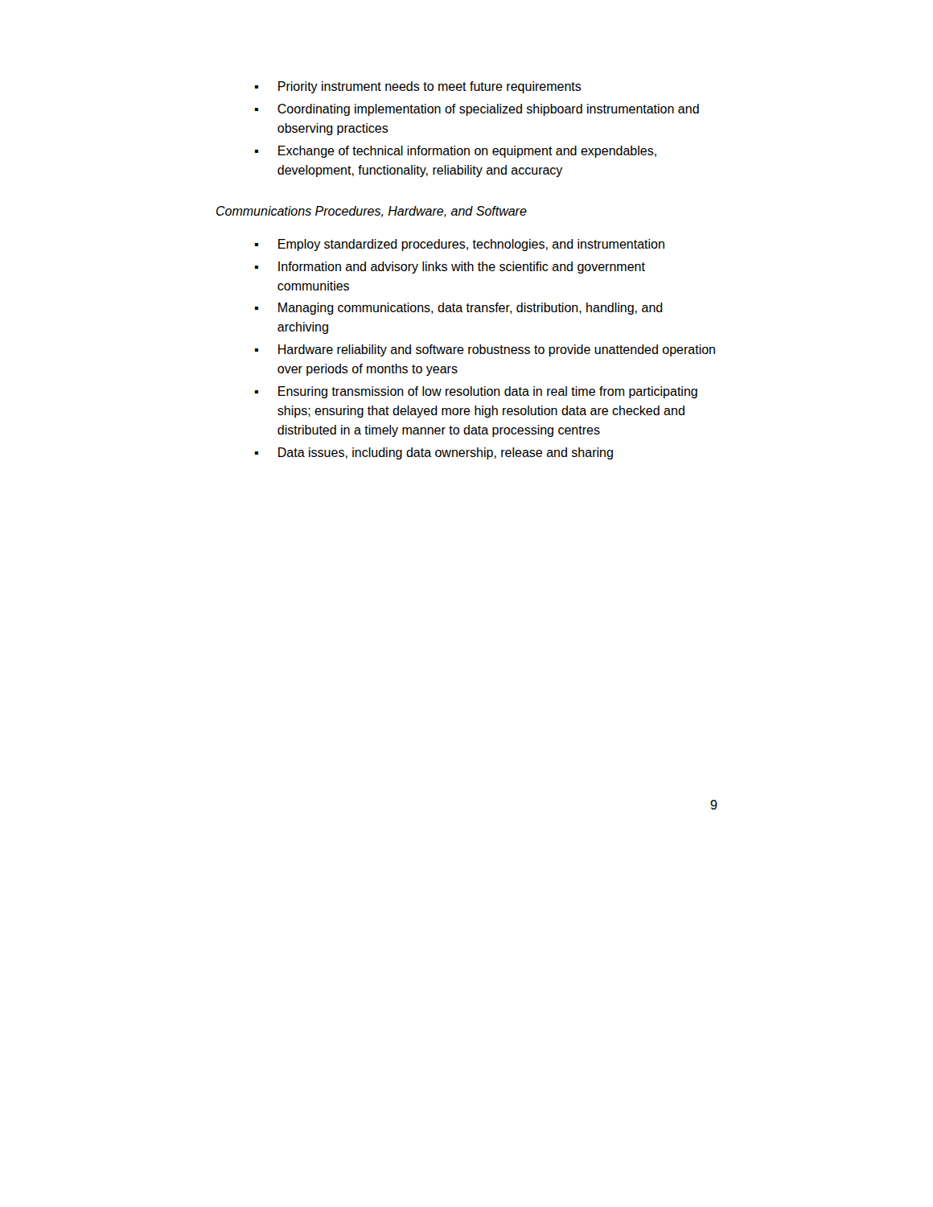Priority instrument needs to meet future requirements
Coordinating implementation of specialized shipboard instrumentation and observing practices
Exchange of technical information on equipment and expendables, development, functionality, reliability and accuracy
Communications Procedures, Hardware, and Software
Employ standardized procedures, technologies, and instrumentation
Information and advisory links with the scientific and government communities
Managing communications, data transfer, distribution, handling, and archiving
Hardware reliability and software robustness to provide unattended operation over periods of months to years
Ensuring transmission of low resolution data in real time from participating ships; ensuring that delayed more high resolution data are checked and distributed in a timely manner to data processing centres
Data issues, including data ownership, release and sharing
9